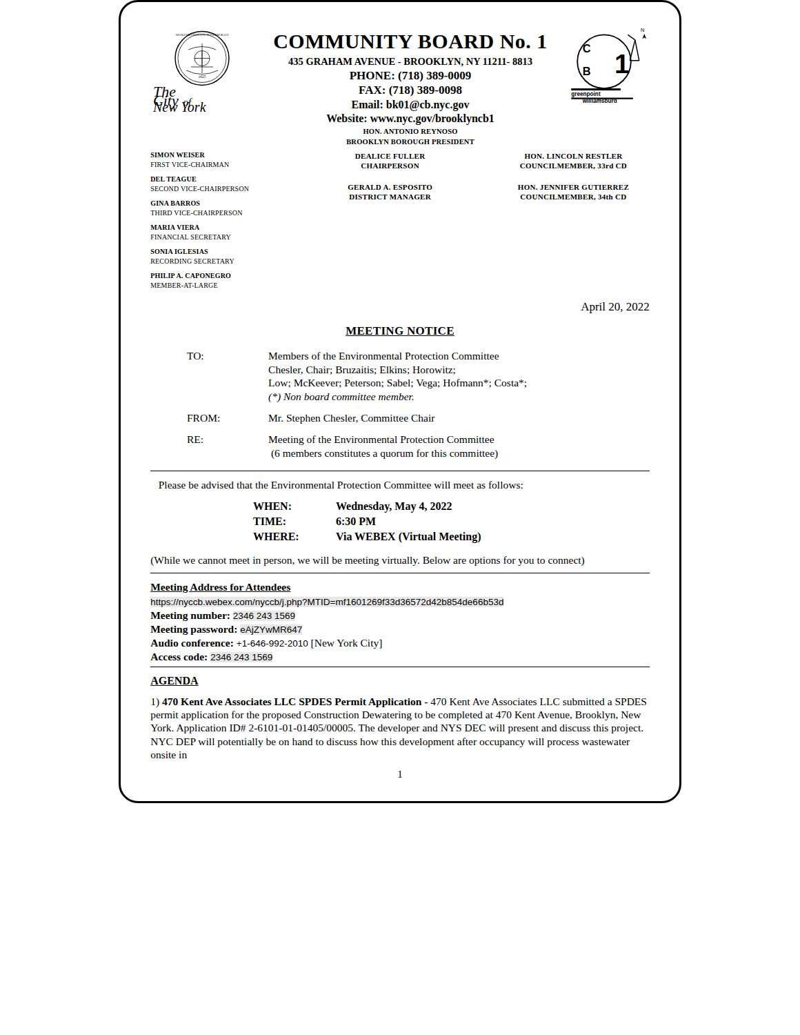SIGILLVM CIVITATIS NOVI EBORACI 1625 The City of New York
COMMUNITY BOARD No. 1
435 GRAHAM AVENUE - BROOKLYN, NY 11211- 8813
PHONE: (718) 389-0009
FAX: (718) 389-0098
Email: bk01@cb.nyc.gov
Website: www.nyc.gov/brooklyncb1
HON. ANTONIO REYNOSO
BROOKLYN BOROUGH PRESIDENT
N C B 1 greenpoint williamsburg
SIMON WEISER
FIRST VICE-CHAIRMAN
DEL TEAGUE
SECOND VICE-CHAIRPERSON
GINA BARROS
THIRD VICE-CHAIRPERSON
MARIA VIERA
FINANCIAL SECRETARY
SONIA IGLESIAS
RECORDING SECRETARY
PHILIP A. CAPONEGRO
MEMBER-AT-LARGE
DEALICE FULLER
CHAIRPERSON
GERALD A. ESPOSITO
DISTRICT MANAGER
HON. LINCOLN RESTLER
COUNCILMEMBER, 33rd CD
HON. JENNIFER GUTIERREZ
COUNCILMEMBER, 34th CD
April 20, 2022
MEETING NOTICE
| TO: | Members of the Environmental Protection Committee Chesler, Chair; Bruzaitis; Elkins; Horowitz; Low; McKeever; Peterson; Sabel; Vega; Hofmann*; Costa*; (*) Non board committee member. |
| FROM: | Mr. Stephen Chesler, Committee Chair |
| RE: | Meeting of the Environmental Protection Committee (6 members constitutes a quorum for this committee) |
Please be advised that the Environmental Protection Committee will meet as follows:
| WHEN: | Wednesday, May 4, 2022 |
| TIME: | 6:30 PM |
| WHERE: | Via WEBEX (Virtual Meeting) |
(While we cannot meet in person, we will be meeting virtually. Below are options for you to connect)
Meeting Address for Attendees
https://nyccb.webex.com/nyccb/j.php?MTID=mf1601269f33d36572d42b854de66b53d
Meeting number: 2346 243 1569
Meeting password: eAjZYwMR647
Audio conference: +1-646-992-2010 [New York City]
Access code: 2346 243 1569
AGENDA
1) 470 Kent Ave Associates LLC SPDES Permit Application - 470 Kent Ave Associates LLC submitted a SPDES permit application for the proposed Construction Dewatering to be completed at 470 Kent Avenue, Brooklyn, New York. Application ID# 2-6101-01-01405/00005. The developer and NYS DEC will present and discuss this project. NYC DEP will potentially be on hand to discuss how this development after occupancy will process wastewater onsite in
1